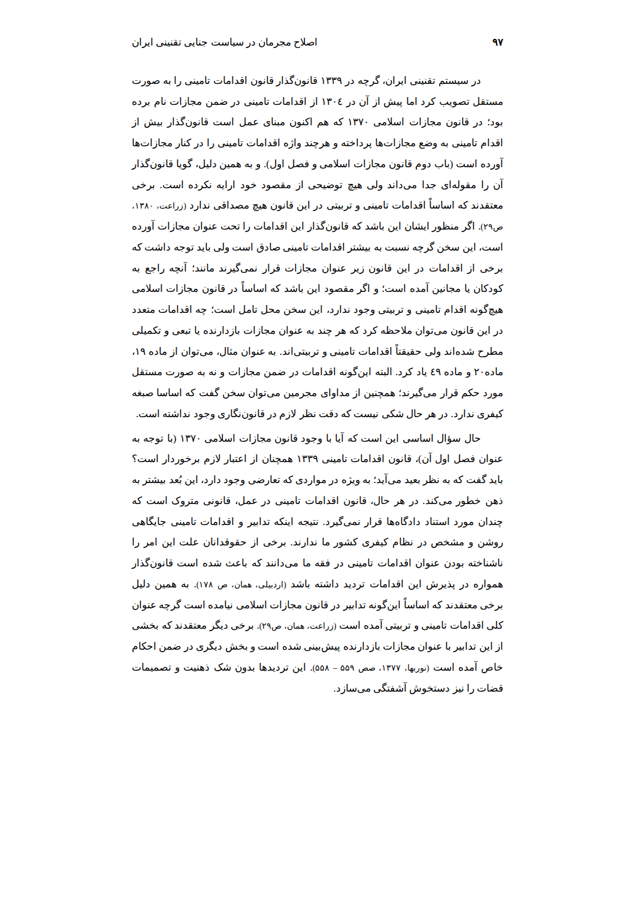۹۷ اصلاح مجرمان در سیاست جنایی تقنینی ایران
در سیستم تقنینی ایران، گرچه در ۱۳۳۹ قانون‌گذار قانون اقدامات تامینی را به صورت مستقل تصویب کرد اما پیش از آن در ۱۳۰٤ از اقدامات تامینی در ضمن مجازات نام برده بود؛ در قانون مجازات اسلامی ۱۳۷۰ که هم اکنون مبنای عمل است قانون‌گذار بیش از اقدام تامینی به وضع مجازات‌ها پرداخته و هرچند واژه اقدامات تامینی را در کنار مجازات‌ها آورده است (باب دوم قانون مجازات اسلامی و فصل اول). و به همین دلیل، گویا قانون‌گذار آن را مقوله‌ای جدا می‌داند ولی هیچ توضیحی از مقصود خود ارایه نکرده است. برخی معتقدند که اساساً اقدامات تامینی و تربیتی در این قانون هیچ مصداقی ندارد (زراعت، ۱۳۸۰، ص۲۹). اگر منظور ایشان این باشد که قانون‌گذار این اقدامات را تحت عنوان مجازات آورده است، این سخن گرچه نسبت به بیشتر اقدامات تامینی صادق است ولی باید توجه داشت که برخی از اقدامات در این قانون زیر عنوان مجازات قرار نمی‌گیرند مانند؛ آنچه راجع به کودکان یا مجانین آمده است؛ و اگر مقصود این باشد که اساساً در قانون مجازات اسلامی هیچ‌گونه اقدام تامینی و تربیتی وجود ندارد، این سخن محل تامل است؛ چه اقدامات متعدد در این قانون می‌توان ملاحظه کرد که هر چند به عنوان مجازات بازدارنده یا تبعی و تکمیلی مطرح شده‌اند ولی حقیقتاً اقدامات تامینی و تربیتی‌اند. به عنوان مثال، می‌توان از ماده ۱۹، ماده۲۰ و ماده ٤۹ یاد کرد. البته این‌گونه اقدامات در ضمن مجازات و نه به صورت مستقل مورد حکم قرار می‌گیرند؛ همچنین از مداوای مجرمین می‌توان سخن گفت که اساسا صبغه کیفری ندارد. در هر حال شکی نیست که دقت نظر لازم در قانون‌نگاری وجود نداشته است.
حال سؤال اساسی این است که آیا با وجود قانون مجازات اسلامی ۱۳۷۰ (با توجه به عنوان فصل اول آن)، قانون اقدامات تامینی ۱۳۳۹ همچنان از اعتبار لازم برخوردار است؟ باید گفت که به نظر بعید می‌آید؛ به ویژه در مواردی که تعارضی وجود دارد، این بُعد بیشتر به ذهن خطور می‌کند. در هر حال، قانون اقدامات تامینی در عمل، قانونی متروک است که چندان مورد استناد دادگاه‌ها قرار نمی‌گیرد. نتیجه اینکه تدابیر و اقدامات تامینی جایگاهی روشن و مشخص در نظام کیفری کشور ما ندارند. برخی از حقوقدانان علت این امر را ناشناخته بودن عنوان اقدامات تامینی در فقه ما می‌دانند که باعث شده است قانون‌گذار همواره در پذیرش این اقدامات تردید داشته باشد (اردبیلی، همان، ص ۱۷۸). به همین دلیل برخی معتقدند که اساساً این‌گونه تدابیر در قانون مجازات اسلامی نیامده است گرچه عنوان کلی اقدامات تامینی و تربیتی آمده است (زراعت، همان، ص۲۹). برخی دیگر معتقدند که بخشی از این تدابیر با عنوان مجازات بازدارنده پیش‌بینی شده است و بخش دیگری در ضمن احکام خاص آمده است (نوربها، ۱۳۷۷، صص ۵۵۹ – ۵۵۸). این تردیدها بدون شک ذهنیت و تصمیمات قضات را نیز دستخوش آشفتگی می‌سازد.